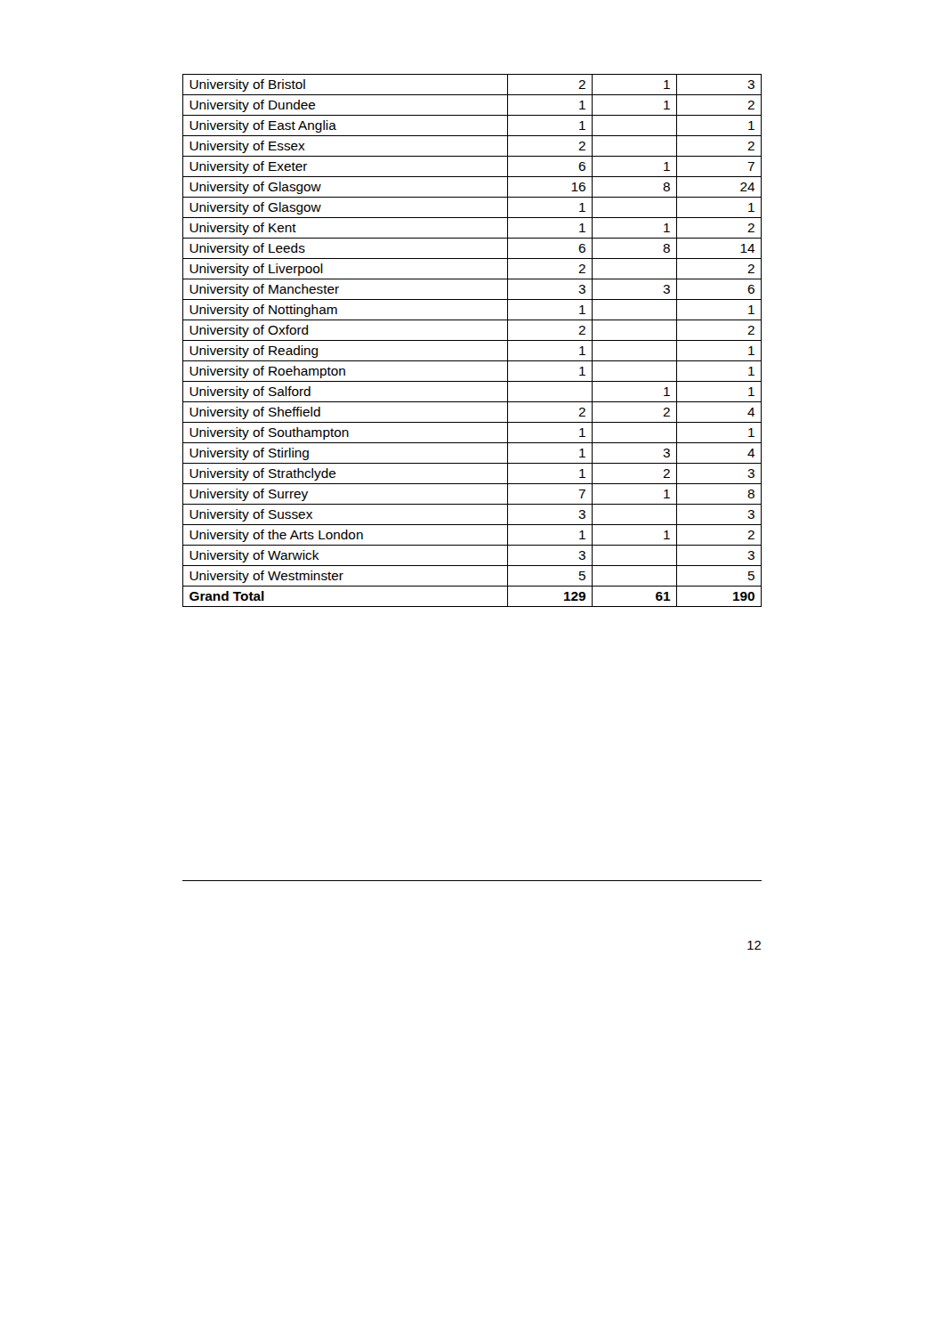| University of Bristol | 2 | 1 | 3 |
| University of Dundee | 1 | 1 | 2 |
| University of East Anglia | 1 | | 1 |
| University of Essex | 2 | | 2 |
| University of Exeter | 6 | 1 | 7 |
| University of Glasgow | 16 | 8 | 24 |
| University of Glasgow | 1 | | 1 |
| University of Kent | 1 | 1 | 2 |
| University of Leeds | 6 | 8 | 14 |
| University of Liverpool | 2 | | 2 |
| University of Manchester | 3 | 3 | 6 |
| University of Nottingham | 1 | | 1 |
| University of Oxford | 2 | | 2 |
| University of Reading | 1 | | 1 |
| University of Roehampton | 1 | | 1 |
| University of Salford | | 1 | 1 |
| University of Sheffield | 2 | 2 | 4 |
| University of Southampton | 1 | | 1 |
| University of Stirling | 1 | 3 | 4 |
| University of Strathclyde | 1 | 2 | 3 |
| University of Surrey | 7 | 1 | 8 |
| University of Sussex | 3 | | 3 |
| University of the Arts London | 1 | 1 | 2 |
| University of Warwick | 3 | | 3 |
| University of Westminster | 5 | | 5 |
| Grand Total | 129 | 61 | 190 |
12